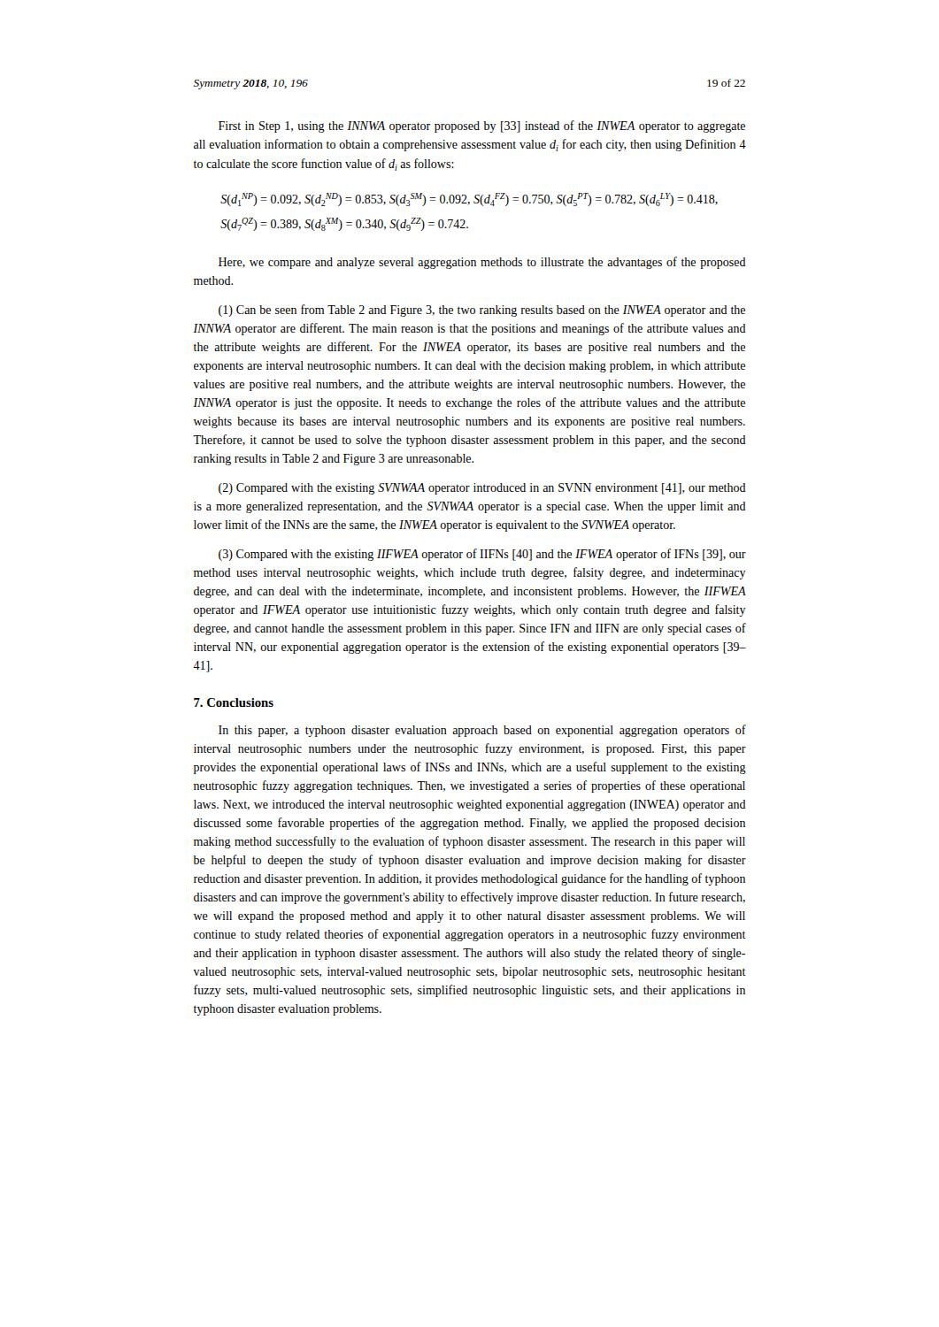Symmetry 2018, 10, 196 19 of 22
First in Step 1, using the INNWA operator proposed by [33] instead of the INWEA operator to aggregate all evaluation information to obtain a comprehensive assessment value di for each city, then using Definition 4 to calculate the score function value of di as follows:
S(d1NP) = 0.092, S(d2ND) = 0.853, S(d3SM) = 0.092, S(d4FZ) = 0.750, S(d5PT) = 0.782, S(d6LY) = 0.418,
S(d7QZ) = 0.389, S(d8XM) = 0.340, S(d9ZZ) = 0.742.
Here, we compare and analyze several aggregation methods to illustrate the advantages of the proposed method.
(1) Can be seen from Table 2 and Figure 3, the two ranking results based on the INWEA operator and the INNWA operator are different. The main reason is that the positions and meanings of the attribute values and the attribute weights are different. For the INWEA operator, its bases are positive real numbers and the exponents are interval neutrosophic numbers. It can deal with the decision making problem, in which attribute values are positive real numbers, and the attribute weights are interval neutrosophic numbers. However, the INNWA operator is just the opposite. It needs to exchange the roles of the attribute values and the attribute weights because its bases are interval neutrosophic numbers and its exponents are positive real numbers. Therefore, it cannot be used to solve the typhoon disaster assessment problem in this paper, and the second ranking results in Table 2 and Figure 3 are unreasonable.
(2) Compared with the existing SVNWAA operator introduced in an SVNN environment [41], our method is a more generalized representation, and the SVNWAA operator is a special case. When the upper limit and lower limit of the INNs are the same, the INWEA operator is equivalent to the SVNWEA operator.
(3) Compared with the existing IIFWEA operator of IIFNs [40] and the IFWEA operator of IFNs [39], our method uses interval neutrosophic weights, which include truth degree, falsity degree, and indeterminacy degree, and can deal with the indeterminate, incomplete, and inconsistent problems. However, the IIFWEA operator and IFWEA operator use intuitionistic fuzzy weights, which only contain truth degree and falsity degree, and cannot handle the assessment problem in this paper. Since IFN and IIFN are only special cases of interval NN, our exponential aggregation operator is the extension of the existing exponential operators [39–41].
7. Conclusions
In this paper, a typhoon disaster evaluation approach based on exponential aggregation operators of interval neutrosophic numbers under the neutrosophic fuzzy environment, is proposed. First, this paper provides the exponential operational laws of INSs and INNs, which are a useful supplement to the existing neutrosophic fuzzy aggregation techniques. Then, we investigated a series of properties of these operational laws. Next, we introduced the interval neutrosophic weighted exponential aggregation (INWEA) operator and discussed some favorable properties of the aggregation method. Finally, we applied the proposed decision making method successfully to the evaluation of typhoon disaster assessment. The research in this paper will be helpful to deepen the study of typhoon disaster evaluation and improve decision making for disaster reduction and disaster prevention. In addition, it provides methodological guidance for the handling of typhoon disasters and can improve the government's ability to effectively improve disaster reduction. In future research, we will expand the proposed method and apply it to other natural disaster assessment problems. We will continue to study related theories of exponential aggregation operators in a neutrosophic fuzzy environment and their application in typhoon disaster assessment. The authors will also study the related theory of single-valued neutrosophic sets, interval-valued neutrosophic sets, bipolar neutrosophic sets, neutrosophic hesitant fuzzy sets, multi-valued neutrosophic sets, simplified neutrosophic linguistic sets, and their applications in typhoon disaster evaluation problems.